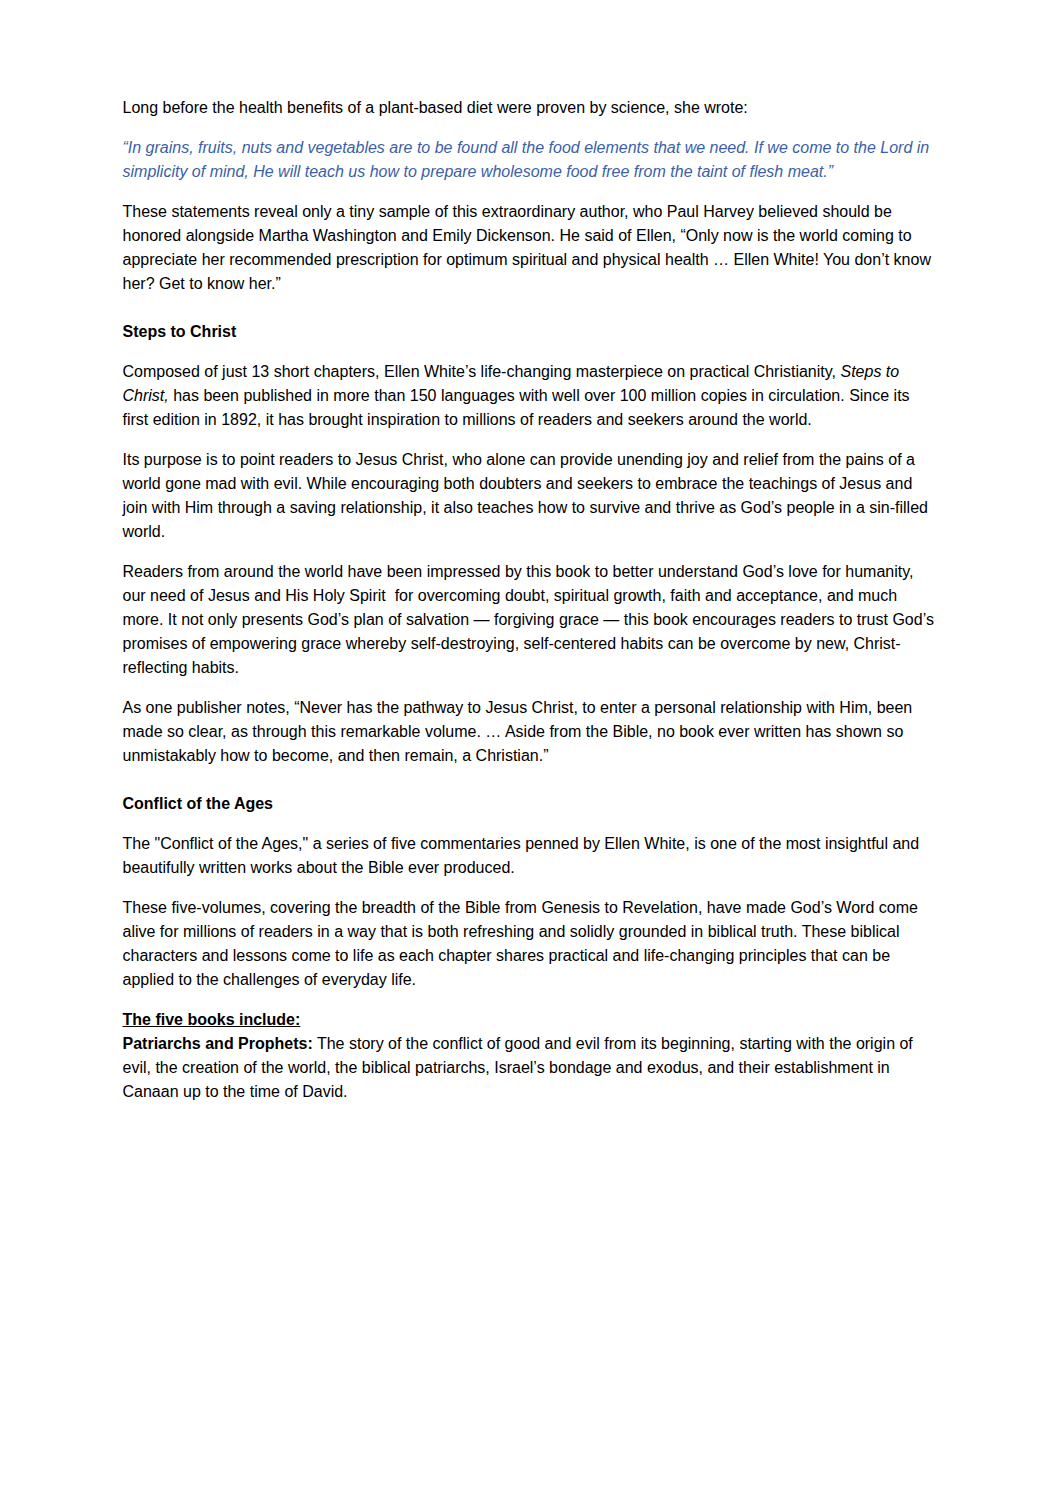Long before the health benefits of a plant-based diet were proven by science, she wrote:
“In grains, fruits, nuts and vegetables are to be found all the food elements that we need. If we come to the Lord in simplicity of mind, He will teach us how to prepare wholesome food free from the taint of flesh meat.”
These statements reveal only a tiny sample of this extraordinary author, who Paul Harvey believed should be honored alongside Martha Washington and Emily Dickenson. He said of Ellen, “Only now is the world coming to appreciate her recommended prescription for optimum spiritual and physical health … Ellen White! You don’t know her? Get to know her.”
Steps to Christ
Composed of just 13 short chapters, Ellen White’s life-changing masterpiece on practical Christianity, Steps to Christ, has been published in more than 150 languages with well over 100 million copies in circulation. Since its first edition in 1892, it has brought inspiration to millions of readers and seekers around the world.
Its purpose is to point readers to Jesus Christ, who alone can provide unending joy and relief from the pains of a world gone mad with evil. While encouraging both doubters and seekers to embrace the teachings of Jesus and join with Him through a saving relationship, it also teaches how to survive and thrive as God’s people in a sin-filled world.
Readers from around the world have been impressed by this book to better understand God’s love for humanity, our need of Jesus and His Holy Spirit for overcoming doubt, spiritual growth, faith and acceptance, and much more. It not only presents God’s plan of salvation — forgiving grace — this book encourages readers to trust God’s promises of empowering grace whereby self-destroying, self-centered habits can be overcome by new, Christ-reflecting habits.
As one publisher notes, “Never has the pathway to Jesus Christ, to enter a personal relationship with Him, been made so clear, as through this remarkable volume. … Aside from the Bible, no book ever written has shown so unmistakably how to become, and then remain, a Christian.”
Conflict of the Ages
The "Conflict of the Ages," a series of five commentaries penned by Ellen White, is one of the most insightful and beautifully written works about the Bible ever produced.
These five-volumes, covering the breadth of the Bible from Genesis to Revelation, have made God’s Word come alive for millions of readers in a way that is both refreshing and solidly grounded in biblical truth. These biblical characters and lessons come to life as each chapter shares practical and life-changing principles that can be applied to the challenges of everyday life.
The five books include:
Patriarchs and Prophets: The story of the conflict of good and evil from its beginning, starting with the origin of evil, the creation of the world, the biblical patriarchs, Israel’s bondage and exodus, and their establishment in Canaan up to the time of David.